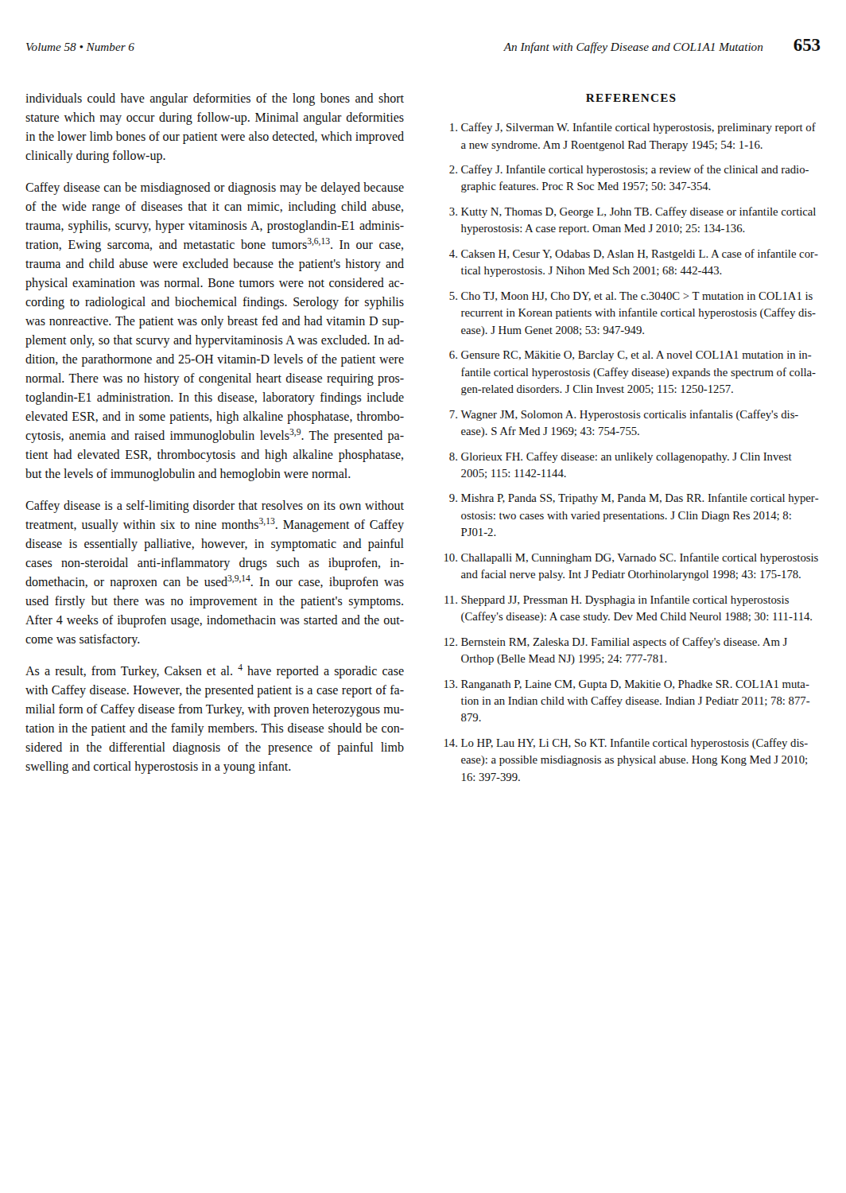Volume 58 • Number 6 An Infant with Caffey Disease and COL1A1 Mutation 653
individuals could have angular deformities of the long bones and short stature which may occur during follow-up. Minimal angular deformities in the lower limb bones of our patient were also detected, which improved clinically during follow-up.
Caffey disease can be misdiagnosed or diagnosis may be delayed because of the wide range of diseases that it can mimic, including child abuse, trauma, syphilis, scurvy, hyper vitaminosis A, prostoglandin-E1 administration, Ewing sarcoma, and metastatic bone tumors3,6,13. In our case, trauma and child abuse were excluded because the patient's history and physical examination was normal. Bone tumors were not considered according to radiological and biochemical findings. Serology for syphilis was nonreactive. The patient was only breast fed and had vitamin D supplement only, so that scurvy and hypervitaminosis A was excluded. In addition, the parathormone and 25-OH vitamin-D levels of the patient were normal. There was no history of congenital heart disease requiring prostoglandin-E1 administration. In this disease, laboratory findings include elevated ESR, and in some patients, high alkaline phosphatase, thrombocytosis, anemia and raised immunoglobulin levels3,9. The presented patient had elevated ESR, thrombocytosis and high alkaline phosphatase, but the levels of immunoglobulin and hemoglobin were normal.
Caffey disease is a self-limiting disorder that resolves on its own without treatment, usually within six to nine months3,13. Management of Caffey disease is essentially palliative, however, in symptomatic and painful cases non-steroidal anti-inflammatory drugs such as ibuprofen, indomethacin, or naproxen can be used3,9,14. In our case, ibuprofen was used firstly but there was no improvement in the patient's symptoms. After 4 weeks of ibuprofen usage, indomethacin was started and the outcome was satisfactory.
As a result, from Turkey, Caksen et al. 4 have reported a sporadic case with Caffey disease. However, the presented patient is a case report of familial form of Caffey disease from Turkey, with proven heterozygous mutation in the patient and the family members. This disease should be considered in the differential diagnosis of the presence of painful limb swelling and cortical hyperostosis in a young infant.
REFERENCES
Caffey J, Silverman W. Infantile cortical hyperostosis, preliminary report of a new syndrome. Am J Roentgenol Rad Therapy 1945; 54: 1-16.
Caffey J. Infantile cortical hyperostosis; a review of the clinical and radiographic features. Proc R Soc Med 1957; 50: 347-354.
Kutty N, Thomas D, George L, John TB. Caffey disease or infantile cortical hyperostosis: A case report. Oman Med J 2010; 25: 134-136.
Caksen H, Cesur Y, Odabas D, Aslan H, Rastgeldi L. A case of infantile cortical hyperostosis. J Nihon Med Sch 2001; 68: 442-443.
Cho TJ, Moon HJ, Cho DY, et al. The c.3040C > T mutation in COL1A1 is recurrent in Korean patients with infantile cortical hyperostosis (Caffey disease). J Hum Genet 2008; 53: 947-949.
Gensure RC, Mäkitie O, Barclay C, et al. A novel COL1A1 mutation in infantile cortical hyperostosis (Caffey disease) expands the spectrum of collagen-related disorders. J Clin Invest 2005; 115: 1250-1257.
Wagner JM, Solomon A. Hyperostosis corticalis infantalis (Caffey's disease). S Afr Med J 1969; 43: 754-755.
Glorieux FH. Caffey disease: an unlikely collagenopathy. J Clin Invest 2005; 115: 1142-1144.
Mishra P, Panda SS, Tripathy M, Panda M, Das RR. Infantile cortical hyperostosis: two cases with varied presentations. J Clin Diagn Res 2014; 8: PJ01-2.
Challapalli M, Cunningham DG, Varnado SC. Infantile cortical hyperostosis and facial nerve palsy. Int J Pediatr Otorhinolaryngol 1998; 43: 175-178.
Sheppard JJ, Pressman H. Dysphagia in Infantile cortical hyperostosis (Caffey's disease): A case study. Dev Med Child Neurol 1988; 30: 111-114.
Bernstein RM, Zaleska DJ. Familial aspects of Caffey's disease. Am J Orthop (Belle Mead NJ) 1995; 24: 777-781.
Ranganath P, Laine CM, Gupta D, Makitie O, Phadke SR. COL1A1 mutation in an Indian child with Caffey disease. Indian J Pediatr 2011; 78: 877-879.
Lo HP, Lau HY, Li CH, So KT. Infantile cortical hyperostosis (Caffey disease): a possible misdiagnosis as physical abuse. Hong Kong Med J 2010; 16: 397-399.